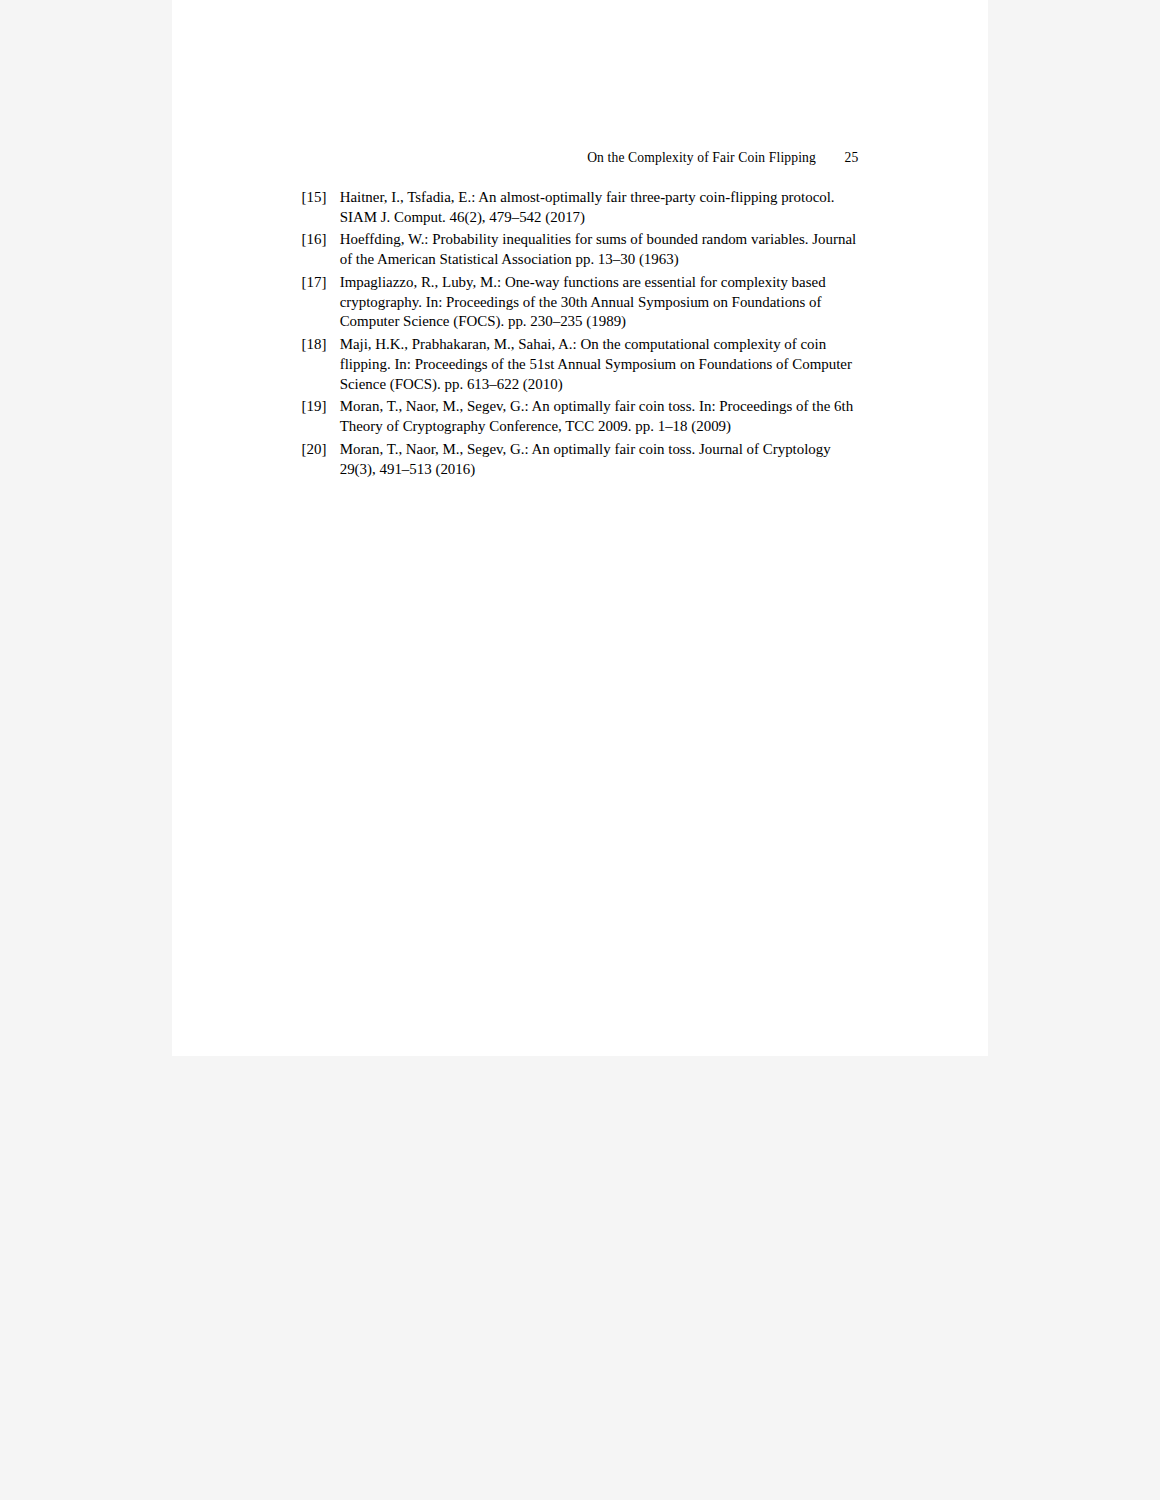On the Complexity of Fair Coin Flipping 25
[15]
Haitner, I., Tsfadia, E.: An almost-optimally fair three-party coin-flipping protocol. SIAM J. Comput. 46(2), 479–542 (2017)
[16]
Hoeffding, W.: Probability inequalities for sums of bounded random variables. Journal of the American Statistical Association pp. 13–30 (1963)
[17]
Impagliazzo, R., Luby, M.: One-way functions are essential for complexity based cryptography. In: Proceedings of the 30th Annual Symposium on Foundations of Computer Science (FOCS). pp. 230–235 (1989)
[18]
Maji, H.K., Prabhakaran, M., Sahai, A.: On the computational complexity of coin flipping. In: Proceedings of the 51st Annual Symposium on Foundations of Computer Science (FOCS). pp. 613–622 (2010)
[19]
Moran, T., Naor, M., Segev, G.: An optimally fair coin toss. In: Proceedings of the 6th Theory of Cryptography Conference, TCC 2009. pp. 1–18 (2009)
[20]
Moran, T., Naor, M., Segev, G.: An optimally fair coin toss. Journal of Cryptology 29(3), 491–513 (2016)